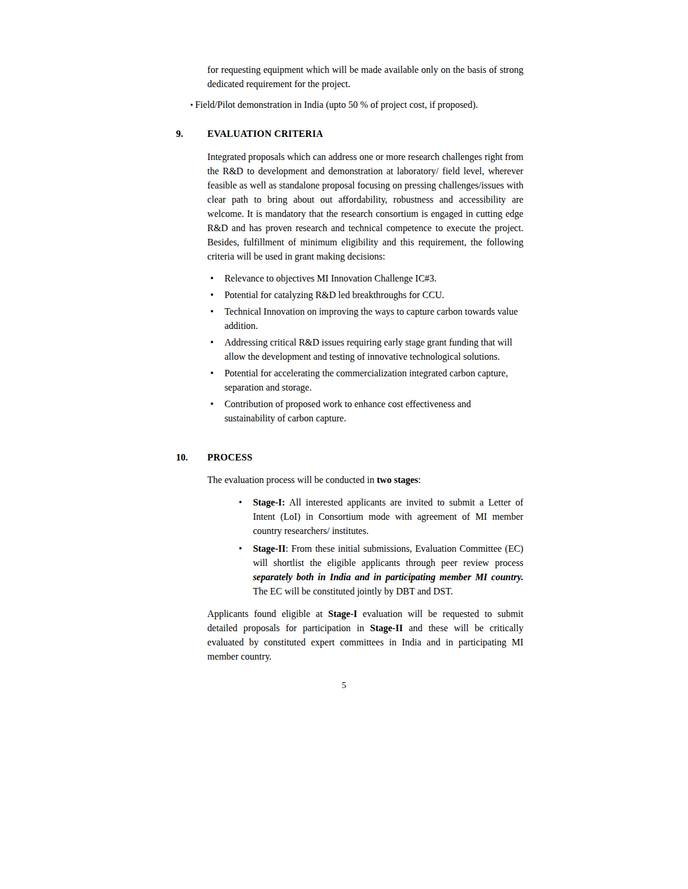for requesting equipment which will be made available only on the basis of strong dedicated requirement for the project.
Field/Pilot demonstration in India (upto 50 % of project cost, if proposed).
9.
EVALUATION CRITERIA
Integrated proposals which can address one or more research challenges right from the R&D to development and demonstration at laboratory/ field level, wherever feasible as well as standalone proposal focusing on pressing challenges/issues with clear path to bring about out affordability, robustness and accessibility are welcome. It is mandatory that the research consortium is engaged in cutting edge R&D and has proven research and technical competence to execute the project. Besides, fulfillment of minimum eligibility and this requirement, the following criteria will be used in grant making decisions:
Relevance to objectives MI Innovation Challenge IC#3.
Potential for catalyzing R&D led breakthroughs for CCU.
Technical Innovation on improving the ways to capture carbon towards value addition.
Addressing critical R&D issues requiring early stage grant funding that will allow the development and testing of innovative technological solutions.
Potential for accelerating the commercialization integrated carbon capture, separation and storage.
Contribution of proposed work to enhance cost effectiveness and sustainability of carbon capture.
10.
PROCESS
The evaluation process will be conducted in two stages:
Stage-I: All interested applicants are invited to submit a Letter of Intent (LoI) in Consortium mode with agreement of MI member country researchers/ institutes.
Stage-II: From these initial submissions, Evaluation Committee (EC) will shortlist the eligible applicants through peer review process separately both in India and in participating member MI country. The EC will be constituted jointly by DBT and DST.
Applicants found eligible at Stage-I evaluation will be requested to submit detailed proposals for participation in Stage-II and these will be critically evaluated by constituted expert committees in India and in participating MI member country.
5